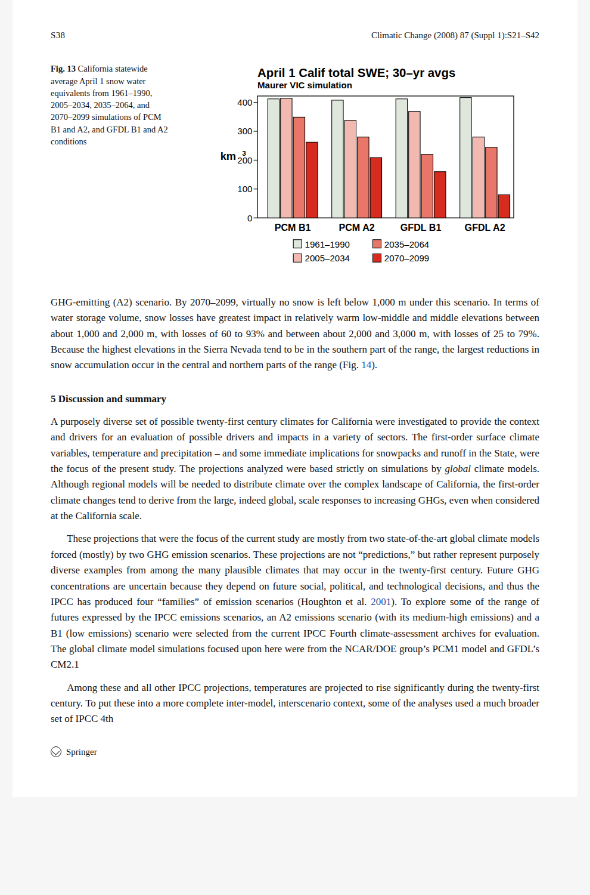S38 Climatic Change (2008) 87 (Suppl 1):S21–S42
Fig. 13 California statewide average April 1 snow water equivalents from 1961–1990, 2005–2034, 2035–2064, and 2070–2099 simulations of PCM B1 and A2, and GFDL B1 and A2 conditions
April 1 Calif total SWE; 30-yr avgs — Maurer VIC simulation April 1 Calif total SWE; 30–yr avgs Maurer VIC simulation 0 100 200 300 400 km 3 PCM B1 PCM A2 GFDL B1 GFDL A2 1961–1990 2035–2064 2005–2034 2070–2099
GHG-emitting (A2) scenario. By 2070–2099, virtually no snow is left below 1,000 m under this scenario. In terms of water storage volume, snow losses have greatest impact in relatively warm low-middle and middle elevations between about 1,000 and 2,000 m, with losses of 60 to 93% and between about 2,000 and 3,000 m, with losses of 25 to 79%. Because the highest elevations in the Sierra Nevada tend to be in the southern part of the range, the largest reductions in snow accumulation occur in the central and northern parts of the range (Fig. 14).
5 Discussion and summary
A purposely diverse set of possible twenty-first century climates for California were investigated to provide the context and drivers for an evaluation of possible drivers and impacts in a variety of sectors. The first-order surface climate variables, temperature and precipitation – and some immediate implications for snowpacks and runoff in the State, were the focus of the present study. The projections analyzed were based strictly on simulations by global climate models. Although regional models will be needed to distribute climate over the complex landscape of California, the first-order climate changes tend to derive from the large, indeed global, scale responses to increasing GHGs, even when considered at the California scale.
These projections that were the focus of the current study are mostly from two state-of-the-art global climate models forced (mostly) by two GHG emission scenarios. These projections are not “predictions,” but rather represent purposely diverse examples from among the many plausible climates that may occur in the twenty-first century. Future GHG concentrations are uncertain because they depend on future social, political, and technological decisions, and thus the IPCC has produced four “families” of emission scenarios (Houghton et al. 2001). To explore some of the range of futures expressed by the IPCC emissions scenarios, an A2 emissions scenario (with its medium-high emissions) and a B1 (low emissions) scenario were selected from the current IPCC Fourth climate-assessment archives for evaluation. The global climate model simulations focused upon here were from the NCAR/DOE group’s PCM1 model and GFDL’s CM2.1
Among these and all other IPCC projections, temperatures are projected to rise significantly during the twenty-first century. To put these into a more complete inter-model, interscenario context, some of the analyses used a much broader set of IPCC 4th
Springer